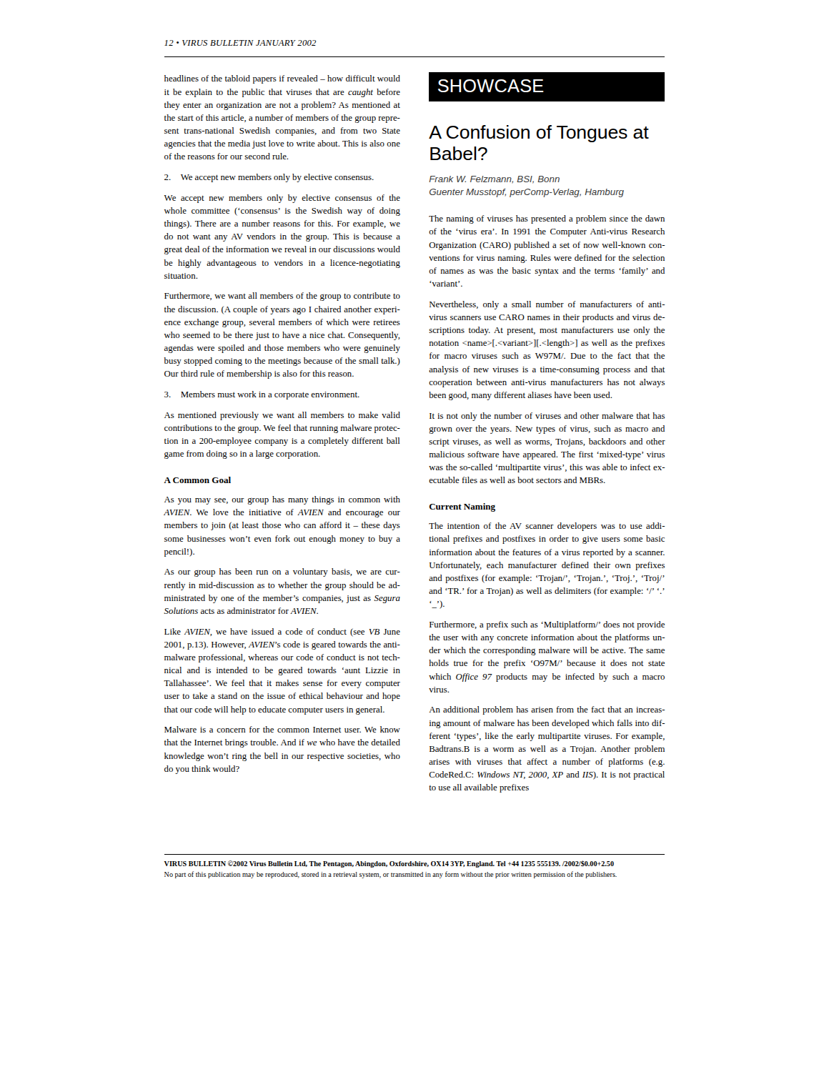12 • VIRUS BULLETIN JANUARY 2002
headlines of the tabloid papers if revealed – how difficult would it be explain to the public that viruses that are caught before they enter an organization are not a problem? As mentioned at the start of this article, a number of members of the group represent trans-national Swedish companies, and from two State agencies that the media just love to write about. This is also one of the reasons for our second rule.
2.
We accept new members only by elective consensus.
We accept new members only by elective consensus of the whole committee (‘consensus’ is the Swedish way of doing things). There are a number reasons for this. For example, we do not want any AV vendors in the group. This is because a great deal of the information we reveal in our discussions would be highly advantageous to vendors in a licence-negotiating situation.
Furthermore, we want all members of the group to contribute to the discussion. (A couple of years ago I chaired another experience exchange group, several members of which were retirees who seemed to be there just to have a nice chat. Consequently, agendas were spoiled and those members who were genuinely busy stopped coming to the meetings because of the small talk.) Our third rule of membership is also for this reason.
3.
Members must work in a corporate environment.
As mentioned previously we want all members to make valid contributions to the group. We feel that running malware protection in a 200-employee company is a completely different ball game from doing so in a large corporation.
A Common Goal
As you may see, our group has many things in common with AVIEN. We love the initiative of AVIEN and encourage our members to join (at least those who can afford it – these days some businesses won’t even fork out enough money to buy a pencil!).
As our group has been run on a voluntary basis, we are currently in mid-discussion as to whether the group should be administrated by one of the member’s companies, just as Segura Solutions acts as administrator for AVIEN.
Like AVIEN, we have issued a code of conduct (see VB June 2001, p.13). However, AVIEN’s code is geared towards the anti-malware professional, whereas our code of conduct is not technical and is intended to be geared towards ‘aunt Lizzie in Tallahassee’. We feel that it makes sense for every computer user to take a stand on the issue of ethical behaviour and hope that our code will help to educate computer users in general.
Malware is a concern for the common Internet user. We know that the Internet brings trouble. And if we who have the detailed knowledge won’t ring the bell in our respective societies, who do you think would?
SHOWCASE
A Confusion of Tongues at Babel?
Frank W. Felzmann, BSI, Bonn
Guenter Musstopf, perComp-Verlag, Hamburg
The naming of viruses has presented a problem since the dawn of the ‘virus era’. In 1991 the Computer Anti-virus Research Organization (CARO) published a set of now well-known conventions for virus naming. Rules were defined for the selection of names as was the basic syntax and the terms ‘family’ and ‘variant’.
Nevertheless, only a small number of manufacturers of anti-virus scanners use CARO names in their products and virus descriptions today. At present, most manufacturers use only the notation <name>[.<variant>][.<length>] as well as the prefixes for macro viruses such as W97M/. Due to the fact that the analysis of new viruses is a time-consuming process and that cooperation between anti-virus manufacturers has not always been good, many different aliases have been used.
It is not only the number of viruses and other malware that has grown over the years. New types of virus, such as macro and script viruses, as well as worms, Trojans, backdoors and other malicious software have appeared. The first ‘mixed-type’ virus was the so-called ‘multipartite virus’, this was able to infect executable files as well as boot sectors and MBRs.
Current Naming
The intention of the AV scanner developers was to use additional prefixes and postfixes in order to give users some basic information about the features of a virus reported by a scanner. Unfortunately, each manufacturer defined their own prefixes and postfixes (for example: ‘Trojan/’, ‘Trojan.’, ‘Troj.’, ‘Troj/’ and ‘TR.’ for a Trojan) as well as delimiters (for example: ‘/’ ‘.’ ‘_’).
Furthermore, a prefix such as ‘Multiplatform/’ does not provide the user with any concrete information about the platforms under which the corresponding malware will be active. The same holds true for the prefix ‘O97M/’ because it does not state which Office 97 products may be infected by such a macro virus.
An additional problem has arisen from the fact that an increasing amount of malware has been developed which falls into different ‘types’, like the early multipartite viruses. For example, Badtrans.B is a worm as well as a Trojan. Another problem arises with viruses that affect a number of platforms (e.g. CodeRed.C: Windows NT, 2000, XP and IIS). It is not practical to use all available prefixes
VIRUS BULLETIN ©2002 Virus Bulletin Ltd, The Pentagon, Abingdon, Oxfordshire, OX14 3YP, England. Tel +44 1235 555139. /2002/$0.00+2.50
No part of this publication may be reproduced, stored in a retrieval system, or transmitted in any form without the prior written permission of the publishers.